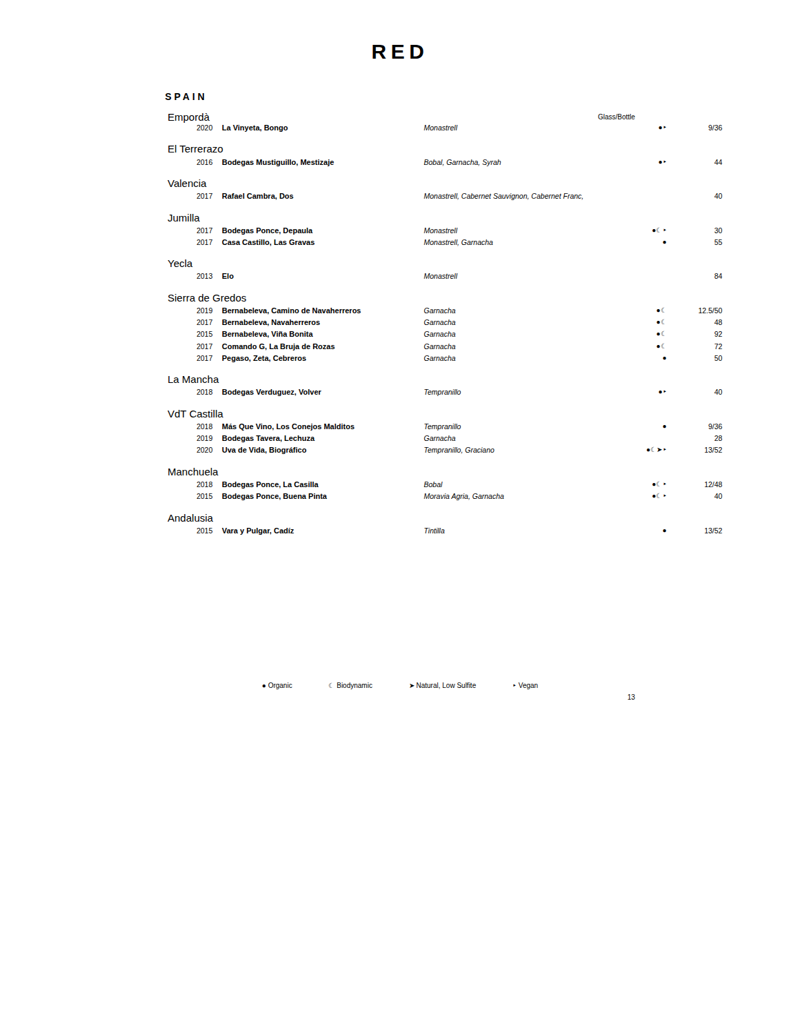RED
SPAIN
Empordà
Glass/Bottle
| 2020 | La Vinyeta, Bongo | Monastrell | ●‣ | 9/36 |
El Terrerazo
| 2016 | Bodegas Mustiguillo, Mestizaje | Bobal, Garnacha, Syrah | ●‣ | 44 |
Valencia
| 2017 | Rafael Cambra, Dos | Monastrell, Cabernet Sauvignon, Cabernet Franc, | | 40 |
Jumilla
| 2017 | Bodegas Ponce, Depaula | Monastrell | ●☾‣ | 30 |
| 2017 | Casa Castillo, Las Gravas | Monastrell, Garnacha | ● | 55 |
Yecla
| 2013 | Elo | Monastrell | | 84 |
Sierra de Gredos
| 2019 | Bernabeleva, Camino de Navaherreros | Garnacha | ●☾ | 12.5/50 |
| 2017 | Bernabeleva, Navaherreros | Garnacha | ●☾ | 48 |
| 2015 | Bernabeleva, Viña Bonita | Garnacha | ●☾ | 92 |
| 2017 | Comando G, La Bruja de Rozas | Garnacha | ●☾ | 72 |
| 2017 | Pegaso, Zeta, Cebreros | Garnacha | ● | 50 |
La Mancha
| 2018 | Bodegas Verduguez, Volver | Tempranillo | ●‣ | 40 |
VdT Castilla
| 2018 | Más Que Vino, Los Conejos Malditos | Tempranillo | ● | 9/36 |
| 2019 | Bodegas Tavera, Lechuza | Garnacha | | 28 |
| 2020 | Uva de Vida, Biográfico | Tempranillo, Graciano | ●☾➤‣ | 13/52 |
Manchuela
| 2018 | Bodegas Ponce, La Casilla | Bobal | ●☾‣ | 12/48 |
| 2015 | Bodegas Ponce, Buena Pinta | Moravia Agria, Garnacha | ●☾‣ | 40 |
Andalusia
| 2015 | Vara y Pulgar, Cadíz | Tintilla | ● | 13/52 |
● Organic ☾ Biodynamic ➤ Natural, Low Sulfite ‣ Vegan
13